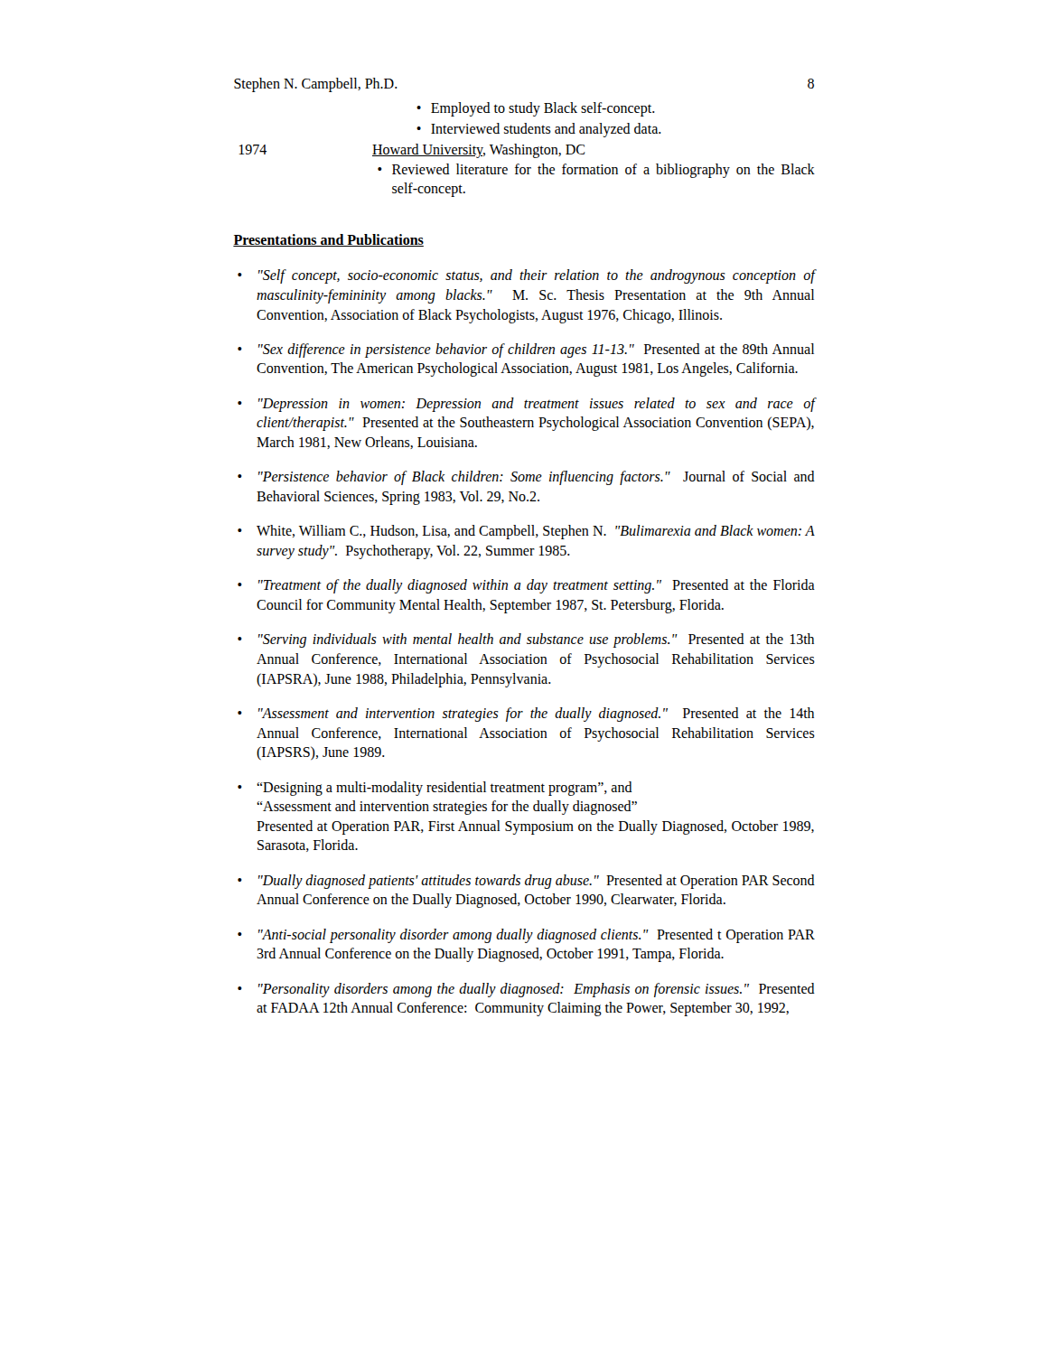Stephen N. Campbell, Ph.D.
8
Employed to study Black self-concept.
Interviewed students and analyzed data.
1974
Howard University, Washington, DC
Reviewed literature for the formation of a bibliography on the Black self-concept.
Presentations and Publications
"Self concept, socio-economic status, and their relation to the androgynous conception of masculinity-femininity among blacks." M. Sc. Thesis Presentation at the 9th Annual Convention, Association of Black Psychologists, August 1976, Chicago, Illinois.
"Sex difference in persistence behavior of children ages 11-13." Presented at the 89th Annual Convention, The American Psychological Association, August 1981, Los Angeles, California.
"Depression in women: Depression and treatment issues related to sex and race of client/therapist." Presented at the Southeastern Psychological Association Convention (SEPA), March 1981, New Orleans, Louisiana.
"Persistence behavior of Black children: Some influencing factors." Journal of Social and Behavioral Sciences, Spring 1983, Vol. 29, No.2.
White, William C., Hudson, Lisa, and Campbell, Stephen N. "Bulimarexia and Black women: A survey study". Psychotherapy, Vol. 22, Summer 1985.
"Treatment of the dually diagnosed within a day treatment setting." Presented at the Florida Council for Community Mental Health, September 1987, St. Petersburg, Florida.
"Serving individuals with mental health and substance use problems." Presented at the 13th Annual Conference, International Association of Psychosocial Rehabilitation Services (IAPSRA), June 1988, Philadelphia, Pennsylvania.
"Assessment and intervention strategies for the dually diagnosed." Presented at the 14th Annual Conference, International Association of Psychosocial Rehabilitation Services (IAPSRS), June 1989.
“Designing a multi-modality residential treatment program”, and
“Assessment and intervention strategies for the dually diagnosed”
Presented at Operation PAR, First Annual Symposium on the Dually Diagnosed, October 1989, Sarasota, Florida.
"Dually diagnosed patients' attitudes towards drug abuse." Presented at Operation PAR Second Annual Conference on the Dually Diagnosed, October 1990, Clearwater, Florida.
"Anti-social personality disorder among dually diagnosed clients." Presented t Operation PAR 3rd Annual Conference on the Dually Diagnosed, October 1991, Tampa, Florida.
"Personality disorders among the dually diagnosed: Emphasis on forensic issues." Presented at FADAA 12th Annual Conference: Community Claiming the Power, September 30, 1992,